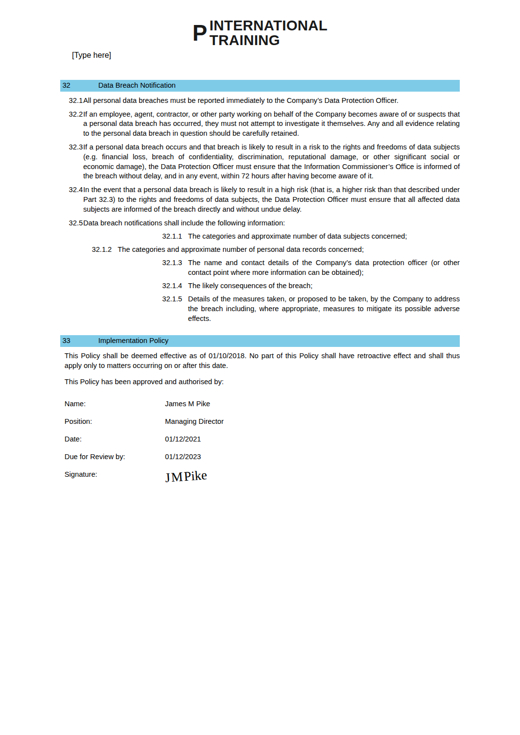P INTERNATIONAL
TRAINING
[Type here]
32 Data Breach Notification
32.1 All personal data breaches must be reported immediately to the Company’s Data Protection Officer.
32.2 If an employee, agent, contractor, or other party working on behalf of the Company becomes aware of or suspects that a personal data breach has occurred, they must not attempt to investigate it themselves. Any and all evidence relating to the personal data breach in question should be carefully retained.
32.3 If a personal data breach occurs and that breach is likely to result in a risk to the rights and freedoms of data subjects (e.g. financial loss, breach of confidentiality, discrimination, reputational damage, or other significant social or economic damage), the Data Protection Officer must ensure that the Information Commissioner’s Office is informed of the breach without delay, and in any event, within 72 hours after having become aware of it.
32.4 In the event that a personal data breach is likely to result in a high risk (that is, a higher risk than that described under Part 32.3) to the rights and freedoms of data subjects, the Data Protection Officer must ensure that all affected data subjects are informed of the breach directly and without undue delay.
32.5 Data breach notifications shall include the following information:
32.1.1 The categories and approximate number of data subjects concerned;
32.1.2 The categories and approximate number of personal data records concerned;
32.1.3 The name and contact details of the Company’s data protection officer (or other contact point where more information can be obtained);
32.1.4 The likely consequences of the breach;
32.1.5 Details of the measures taken, or proposed to be taken, by the Company to address the breach including, where appropriate, measures to mitigate its possible adverse effects.
33 Implementation Policy
This Policy shall be deemed effective as of 01/10/2018. No part of this Policy shall have retroactive effect and shall thus apply only to matters occurring on or after this date.
This Policy has been approved and authorised by:
| Name: | James M Pike |
| Position: | Managing Director |
| Date: | 01/12/2021 |
| Due for Review by: | 01/12/2023 |
| Signature: | J M Pike |